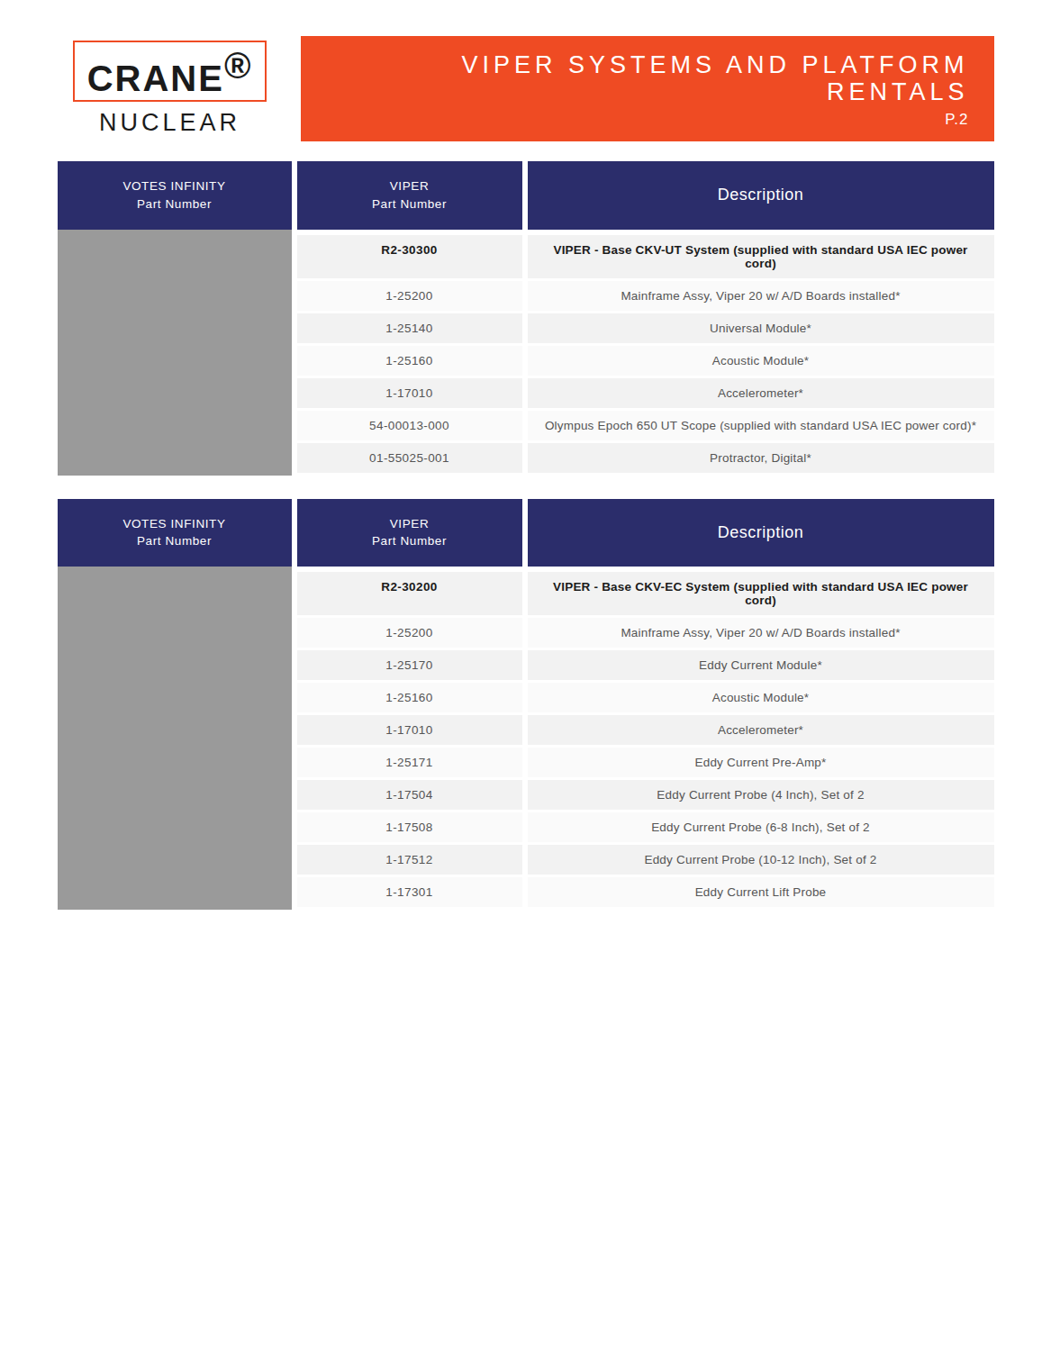CRANE®
NUCLEAR
Viper Systems and Platform Rentals
P.2
VOTES INFINITY Part Number
VIPER
Part Number
Description
R2-30300
VIPER - Base CKV-UT System (supplied with standard USA IEC power cord)
1-25200
Mainframe Assy, Viper 20 w/ A/D Boards installed*
1-25140
Universal Module*
1-25160
Acoustic Module*
1-17010
Accelerometer*
54-00013-000
Olympus Epoch 650 UT Scope (supplied with standard USA IEC power cord)*
01-55025-001
Protractor, Digital*
VOTES INFINITY Part Number
VIPER
Part Number
Description
R2-30200
VIPER - Base CKV-EC System (supplied with standard USA IEC power cord)
1-25200
Mainframe Assy, Viper 20 w/ A/D Boards installed*
1-25170
Eddy Current Module*
1-25160
Acoustic Module*
1-17010
Accelerometer*
1-25171
Eddy Current Pre-Amp*
1-17504
Eddy Current Probe (4 Inch), Set of 2
1-17508
Eddy Current Probe (6-8 Inch), Set of 2
1-17512
Eddy Current Probe (10-12 Inch), Set of 2
1-17301
Eddy Current Lift Probe